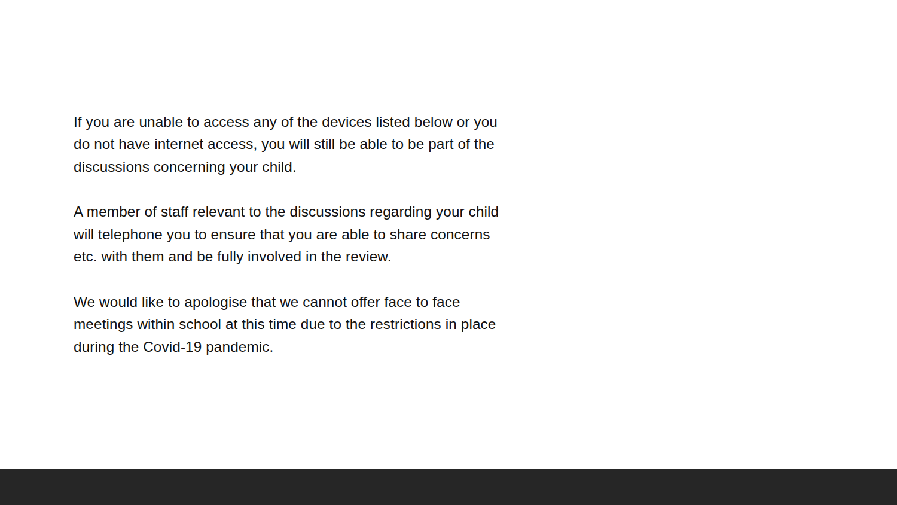If you are unable to access any of the devices listed below or you do not have internet access, you will still be able to be part of the discussions concerning your child.
A member of staff relevant to the discussions regarding your child will telephone you to ensure that you are able to share concerns etc. with them and be fully involved in the review.
We would like to apologise that we cannot offer face to face meetings within school at this time due to the restrictions in place during the Covid-19 pandemic.